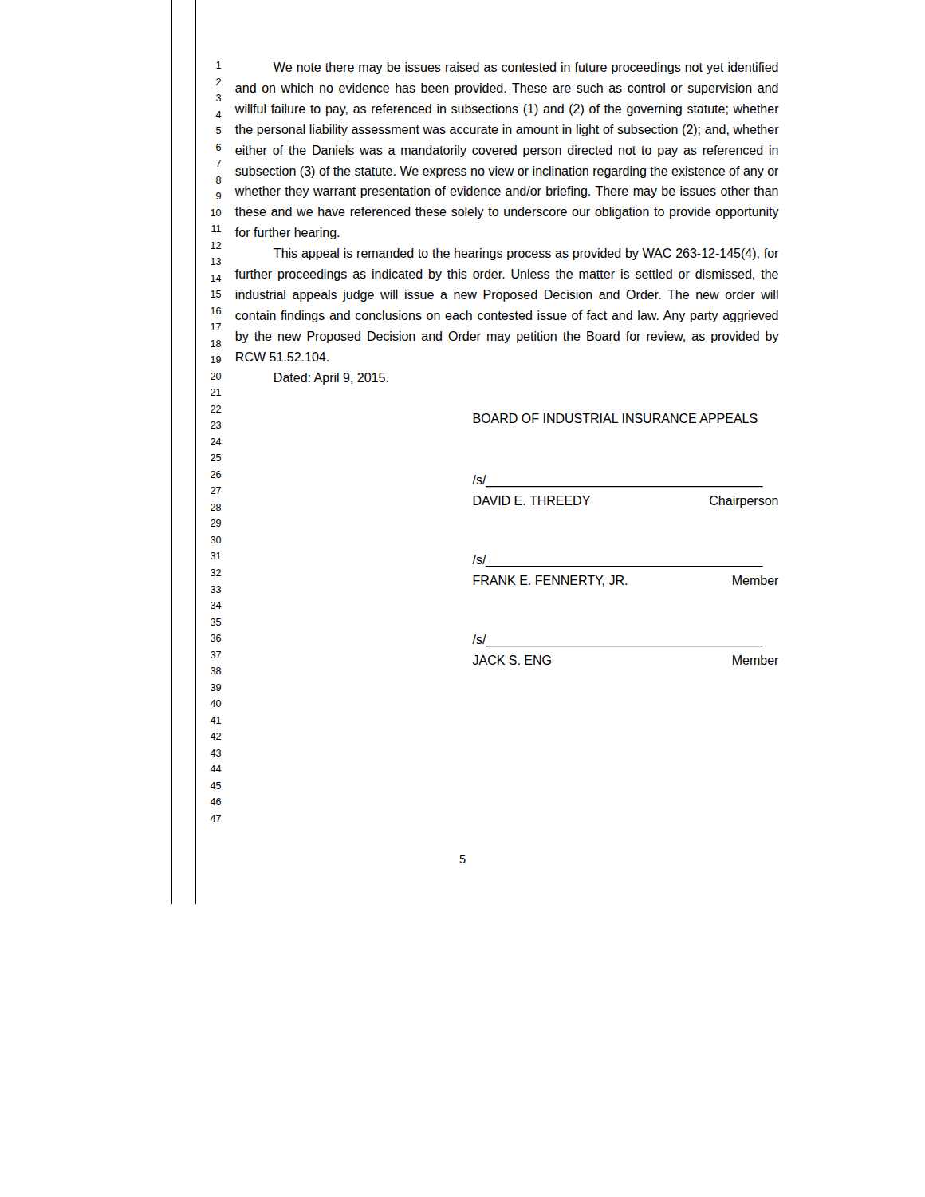1
2
3
4
5
6
7
8
9
10
11
12
13
14
15
16
17
18
19
20
21
22
23
24
25
26
27
28
29
30
31
32
33
34
35
36
37
38
39
40
41
42
43
44
45
46
47
We note there may be issues raised as contested in future proceedings not yet identified and on which no evidence has been provided. These are such as control or supervision and willful failure to pay, as referenced in subsections (1) and (2) of the governing statute; whether the personal liability assessment was accurate in amount in light of subsection (2); and, whether either of the Daniels was a mandatorily covered person directed not to pay as referenced in subsection (3) of the statute. We express no view or inclination regarding the existence of any or whether they warrant presentation of evidence and/or briefing. There may be issues other than these and we have referenced these solely to underscore our obligation to provide opportunity for further hearing.
This appeal is remanded to the hearings process as provided by WAC 263-12-145(4), for further proceedings as indicated by this order. Unless the matter is settled or dismissed, the industrial appeals judge will issue a new Proposed Decision and Order. The new order will contain findings and conclusions on each contested issue of fact and law. Any party aggrieved by the new Proposed Decision and Order may petition the Board for review, as provided by RCW 51.52.104.
Dated: April 9, 2015.
BOARD OF INDUSTRIAL INSURANCE APPEALS
/s/_______________________________________
DAVID E. THREEDY Chairperson
/s/_______________________________________
FRANK E. FENNERTY, JR. Member
/s/_______________________________________
JACK S. ENG Member
5